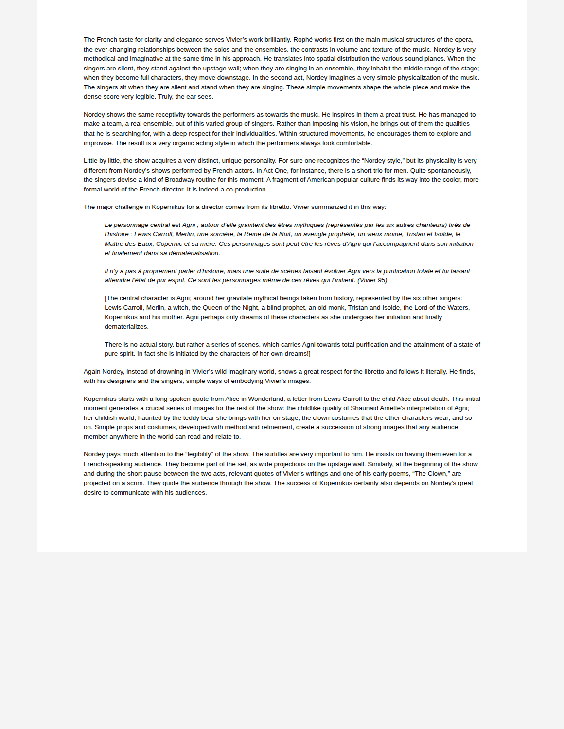The French taste for clarity and elegance serves Vivier’s work brilliantly. Rophé works first on the main musical structures of the opera, the ever-changing relationships between the solos and the ensembles, the contrasts in volume and texture of the music. Nordey is very methodical and imaginative at the same time in his approach. He translates into spatial distribution the various sound planes. When the singers are silent, they stand against the upstage wall; when they are singing in an ensemble, they inhabit the middle range of the stage; when they become full characters, they move downstage. In the second act, Nordey imagines a very simple physicalization of the music. The singers sit when they are silent and stand when they are singing. These simple movements shape the whole piece and make the dense score very legible. Truly, the ear sees.
Nordey shows the same receptivity towards the performers as towards the music. He inspires in them a great trust. He has managed to make a team, a real ensemble, out of this varied group of singers. Rather than imposing his vision, he brings out of them the qualities that he is searching for, with a deep respect for their individualities. Within structured movements, he encourages them to explore and improvise. The result is a very organic acting style in which the performers always look comfortable.
Little by little, the show acquires a very distinct, unique personality. For sure one recognizes the “Nordey style,” but its physicality is very different from Nordey’s shows performed by French actors. In Act One, for instance, there is a short trio for men. Quite spontaneously, the singers devise a kind of Broadway routine for this moment. A fragment of American popular culture finds its way into the cooler, more formal world of the French director. It is indeed a co-production.
The major challenge in Kopernikus for a director comes from its libretto. Vivier summarized it in this way:
Le personnage central est Agni ; autour d’elle gravitent des êtres mythiques (représentés par les six autres chanteurs) tirés de l’histoire : Lewis Carroll, Merlin, une sorcière, la Reine de la Nuit, un aveugle prophète, un vieux moine, Tristan et Isolde, le Maître des Eaux, Copernic et sa mère. Ces personnages sont peut-être les rêves d’Agni qui l’accompagnent dans son initiation et finalement dans sa dématérialisation.
Il n’y a pas à proprement parler d’histoire, mais une suite de scènes faisant évoluer Agni vers la purification totale et lui faisant atteindre l’état de pur esprit. Ce sont les personnages même de ces rêves qui l’initient. (Vivier 95)
[The central character is Agni; around her gravitate mythical beings taken from history, represented by the six other singers: Lewis Carroll, Merlin, a witch, the Queen of the Night, a blind prophet, an old monk, Tristan and Isolde, the Lord of the Waters, Kopernikus and his mother. Agni perhaps only dreams of these characters as she undergoes her initiation and finally dematerializes.
There is no actual story, but rather a series of scenes, which carries Agni towards total purification and the attainment of a state of pure spirit. In fact she is initiated by the characters of her own dreams!]
Again Nordey, instead of drowning in Vivier’s wild imaginary world, shows a great respect for the libretto and follows it literally. He finds, with his designers and the singers, simple ways of embodying Vivier’s images.
Kopernikus starts with a long spoken quote from Alice in Wonderland, a letter from Lewis Carroll to the child Alice about death. This initial moment generates a crucial series of images for the rest of the show: the childlike quality of Shaunaid Amette’s interpretation of Agni; her childish world, haunted by the teddy bear she brings with her on stage; the clown costumes that the other characters wear; and so on. Simple props and costumes, developed with method and refinement, create a succession of strong images that any audience member anywhere in the world can read and relate to.
Nordey pays much attention to the “legibility” of the show. The surtitles are very important to him. He insists on having them even for a French-speaking audience. They become part of the set, as wide projections on the upstage wall. Similarly, at the beginning of the show and during the short pause between the two acts, relevant quotes of Vivier’s writings and one of his early poems, “The Clown,” are projected on a scrim. They guide the audience through the show. The success of Kopernikus certainly also depends on Nordey’s great desire to communicate with his audiences.